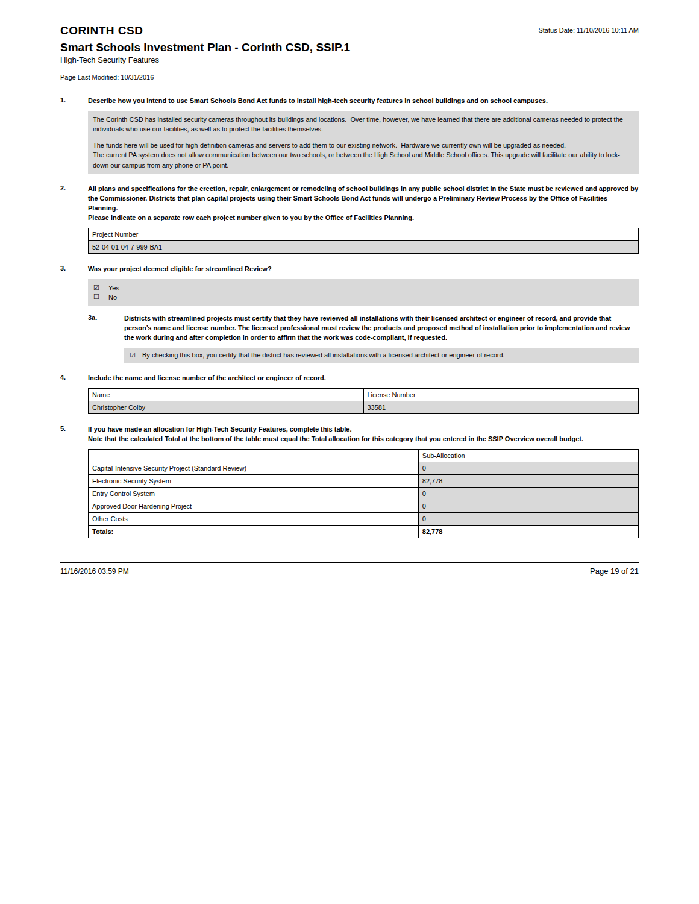CORINTH CSD
Status Date: 11/10/2016 10:11 AM
Smart Schools Investment Plan - Corinth CSD, SSIP.1
High-Tech Security Features
Page Last Modified: 10/31/2016
1.
Describe how you intend to use Smart Schools Bond Act funds to install high-tech security features in school buildings and on school campuses.
The Corinth CSD has installed security cameras throughout its buildings and locations. Over time, however, we have learned that there are additional cameras needed to protect the individuals who use our facilities, as well as to protect the facilities themselves.
The funds here will be used for high-definition cameras and servers to add them to our existing network. Hardware we currently own will be upgraded as needed.
The current PA system does not allow communication between our two schools, or between the High School and Middle School offices. This upgrade will facilitate our ability to lock-down our campus from any phone or PA point.
2.
All plans and specifications for the erection, repair, enlargement or remodeling of school buildings in any public school district in the State must be reviewed and approved by the Commissioner. Districts that plan capital projects using their Smart Schools Bond Act funds will undergo a Preliminary Review Process by the Office of Facilities Planning.
Please indicate on a separate row each project number given to you by the Office of Facilities Planning.
| Project Number |
| --- |
| 52-04-01-04-7-999-BA1 |
3.
Was your project deemed eligible for streamlined Review?
☑Yes
☐No
3a.
Districts with streamlined projects must certify that they have reviewed all installations with their licensed architect or engineer of record, and provide that person’s name and license number. The licensed professional must review the products and proposed method of installation prior to implementation and review the work during and after completion in order to affirm that the work was code-compliant, if requested.
☑ By checking this box, you certify that the district has reviewed all installations with a licensed architect or engineer of record.
4.
Include the name and license number of the architect or engineer of record.
| Name | License Number |
| --- | --- |
| Christopher Colby | 33581 |
5.
If you have made an allocation for High-Tech Security Features, complete this table.
Note that the calculated Total at the bottom of the table must equal the Total allocation for this category that you entered in the SSIP Overview overall budget.
| | Sub-Allocation |
| --- | --- |
| Capital-Intensive Security Project (Standard Review) | 0 |
| Electronic Security System | 82,778 |
| Entry Control System | 0 |
| Approved Door Hardening Project | 0 |
| Other Costs | 0 |
| Totals: | 82,778 |
11/16/2016 03:59 PM
Page 19 of 21